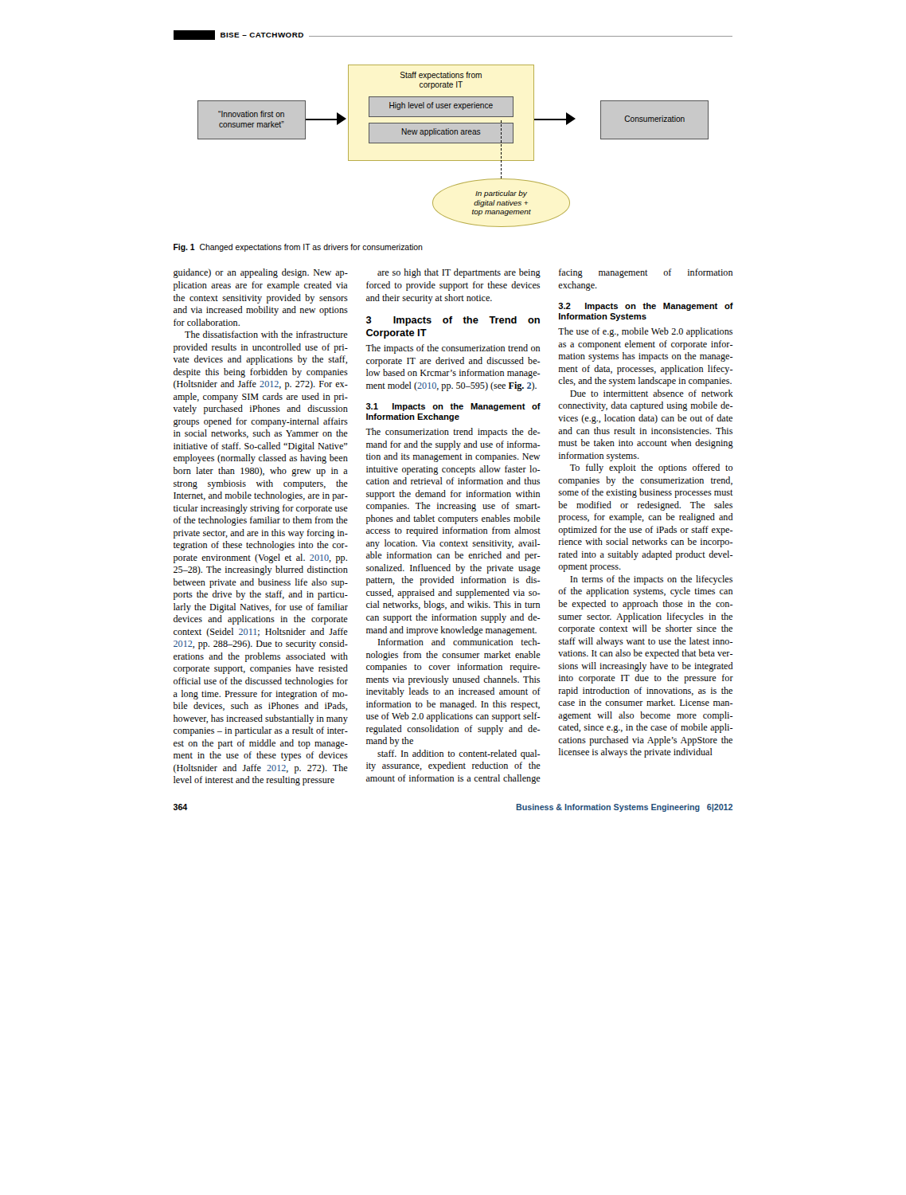BISE – Catchword
“Innovation first on
consumer market”
Staff expectations from
corporate IT
High level of user experience
New application areas
Consumerization
In particular by
digital natives +
top management
Fig. 1 Changed expectations from IT as drivers for consumerization
guidance) or an appealing design. New application areas are for example created via the context sensitivity provided by sensors and via increased mobility and new options for collaboration.
The dissatisfaction with the infrastructure provided results in uncontrolled use of private devices and applications by the staff, despite this being forbidden by companies (Holtsnider and Jaffe 2012, p. 272). For example, company SIM cards are used in privately purchased iPhones and discussion groups opened for company-internal affairs in social networks, such as Yammer on the initiative of staff. So-called “Digital Native” employees (normally classed as having been born later than 1980), who grew up in a strong symbiosis with computers, the Internet, and mobile technologies, are in particular increasingly striving for corporate use of the technologies familiar to them from the private sector, and are in this way forcing integration of these technologies into the corporate environment (Vogel et al. 2010, pp. 25–28). The increasingly blurred distinction between private and business life also supports the drive by the staff, and in particularly the Digital Natives, for use of familiar devices and applications in the corporate context (Seidel 2011; Holtsnider and Jaffe 2012, pp. 288–296). Due to security considerations and the problems associated with corporate support, companies have resisted official use of the discussed technologies for a long time. Pressure for integration of mobile devices, such as iPhones and iPads, however, has increased substantially in many companies – in particular as a result of interest on the part of middle and top management in the use of these types of devices (Holtsnider and Jaffe 2012, p. 272). The level of interest and the resulting pressure
are so high that IT departments are being forced to provide support for these devices and their security at short notice.
3 Impacts of the Trend on Corporate IT
The impacts of the consumerization trend on corporate IT are derived and discussed below based on Krcmar’s information management model (2010, pp. 50–595) (see Fig. 2).
3.1 Impacts on the Management of Information Exchange
The consumerization trend impacts the demand for and the supply and use of information and its management in companies. New intuitive operating concepts allow faster location and retrieval of information and thus support the demand for information within companies. The increasing use of smartphones and tablet computers enables mobile access to required information from almost any location. Via context sensitivity, available information can be enriched and personalized. Influenced by the private usage pattern, the provided information is discussed, appraised and supplemented via social networks, blogs, and wikis. This in turn can support the information supply and demand and improve knowledge management.
Information and communication technologies from the consumer market enable companies to cover information requirements via previously unused channels. This inevitably leads to an increased amount of information to be managed. In this respect, use of Web 2.0 applications can support self-regulated consolidation of supply and demand by the
staff. In addition to content-related quality assurance, expedient reduction of the amount of information is a central challenge facing management of information exchange.
3.2 Impacts on the Management of Information Systems
The use of e.g., mobile Web 2.0 applications as a component element of corporate information systems has impacts on the management of data, processes, application lifecycles, and the system landscape in companies.
Due to intermittent absence of network connectivity, data captured using mobile devices (e.g., location data) can be out of date and can thus result in inconsistencies. This must be taken into account when designing information systems.
To fully exploit the options offered to companies by the consumerization trend, some of the existing business processes must be modified or redesigned. The sales process, for example, can be realigned and optimized for the use of iPads or staff experience with social networks can be incorporated into a suitably adapted product development process.
In terms of the impacts on the lifecycles of the application systems, cycle times can be expected to approach those in the consumer sector. Application lifecycles in the corporate context will be shorter since the staff will always want to use the latest innovations. It can also be expected that beta versions will increasingly have to be integrated into corporate IT due to the pressure for rapid introduction of innovations, as is the case in the consumer market. License management will also become more complicated, since e.g., in the case of mobile applications purchased via Apple’s AppStore the licensee is always the private individual
364 Business & Information Systems Engineering 6|2012